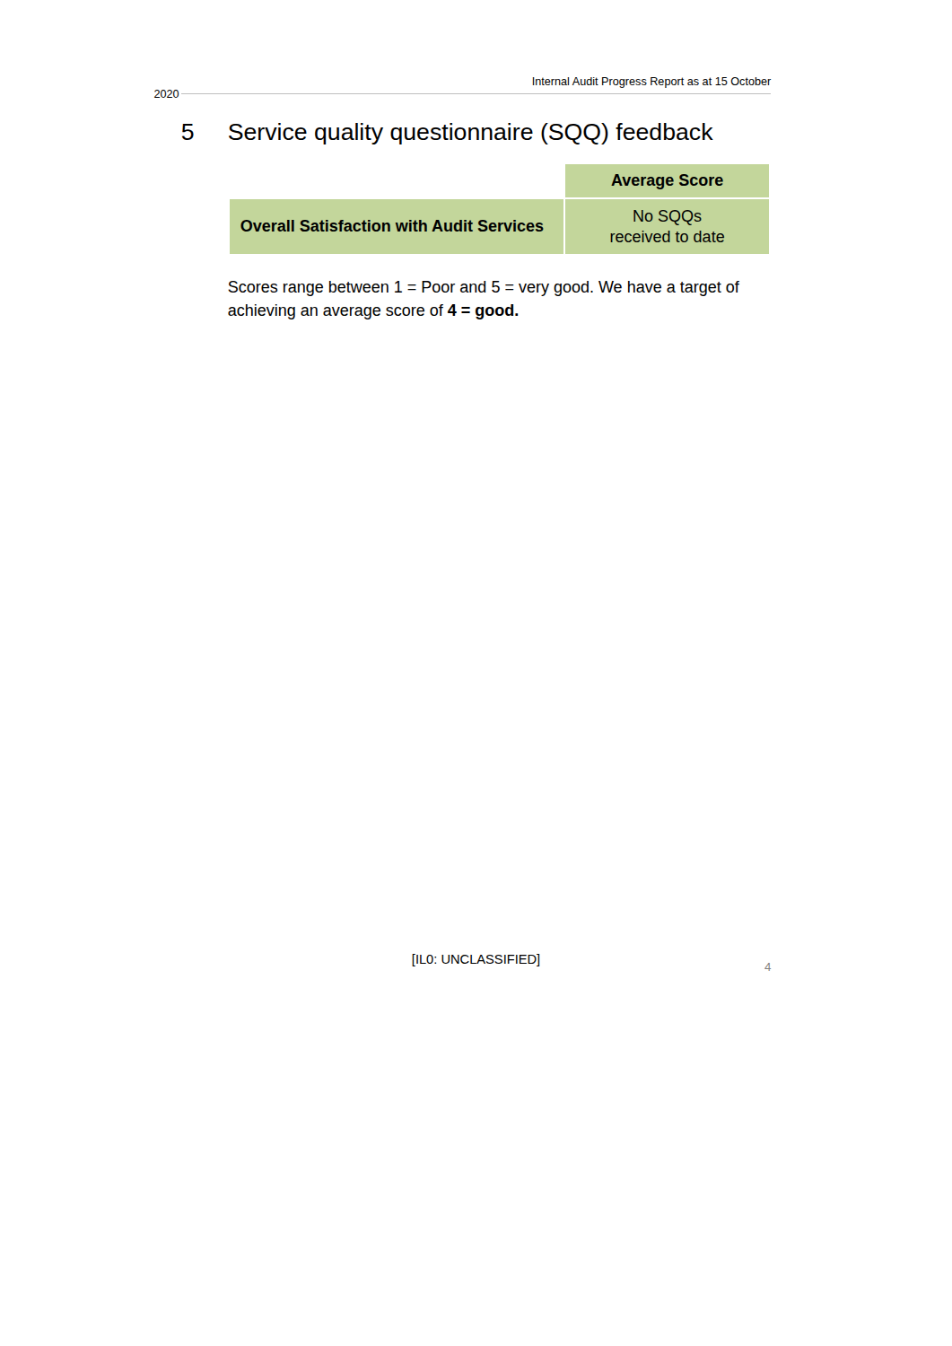Internal Audit Progress Report as at 15 October 2020
5 Service quality questionnaire (SQQ) feedback
| | Average Score |
| Overall Satisfaction with Audit Services | No SQQs received to date |
Scores range between 1 = Poor and 5 = very good. We have a target of achieving an average score of 4 = good.
[IL0: UNCLASSIFIED]
4